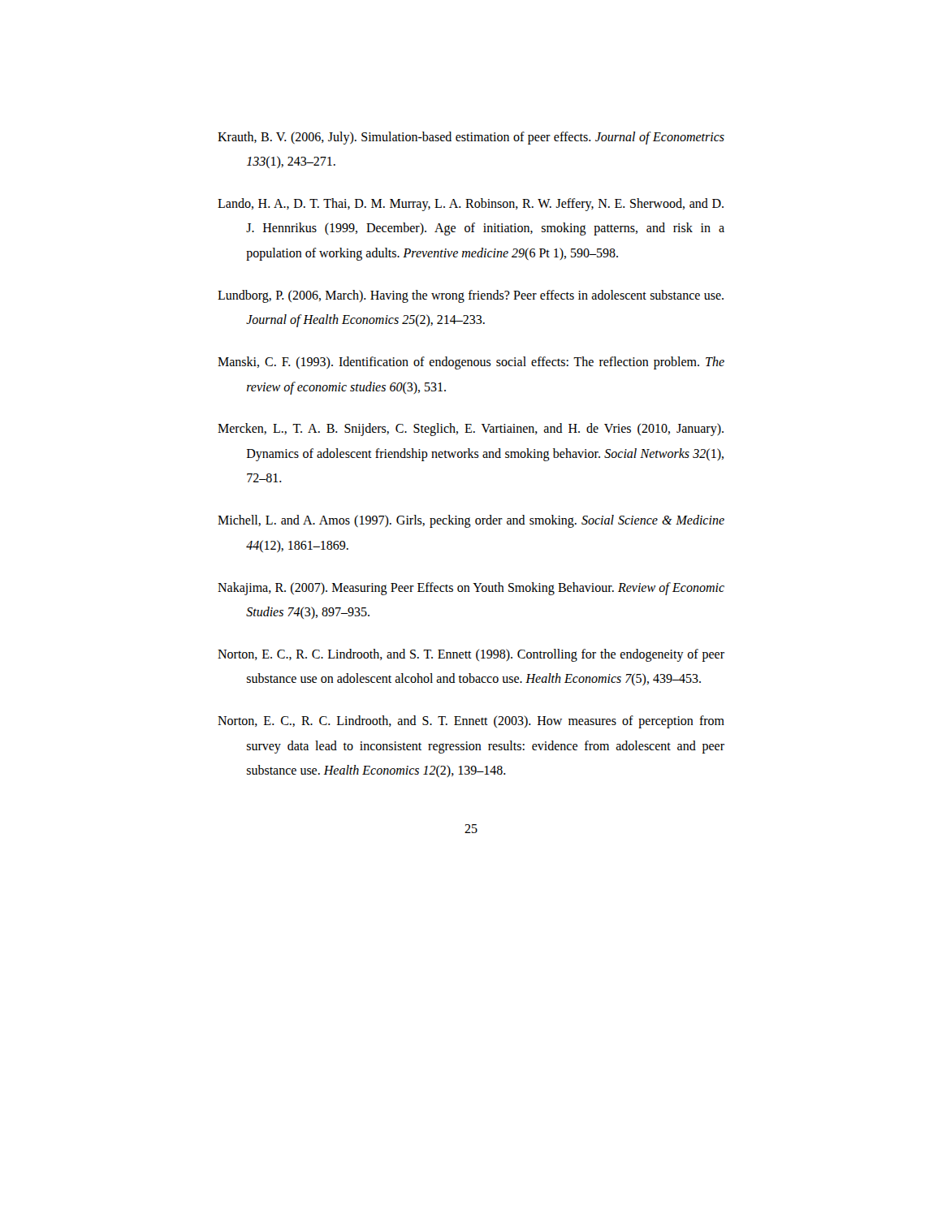Krauth, B. V. (2006, July). Simulation-based estimation of peer effects. Journal of Econometrics 133(1), 243–271.
Lando, H. A., D. T. Thai, D. M. Murray, L. A. Robinson, R. W. Jeffery, N. E. Sherwood, and D. J. Hennrikus (1999, December). Age of initiation, smoking patterns, and risk in a population of working adults. Preventive medicine 29(6 Pt 1), 590–598.
Lundborg, P. (2006, March). Having the wrong friends? Peer effects in adolescent substance use. Journal of Health Economics 25(2), 214–233.
Manski, C. F. (1993). Identification of endogenous social effects: The reflection problem. The review of economic studies 60(3), 531.
Mercken, L., T. A. B. Snijders, C. Steglich, E. Vartiainen, and H. de Vries (2010, January). Dynamics of adolescent friendship networks and smoking behavior. Social Networks 32(1), 72–81.
Michell, L. and A. Amos (1997). Girls, pecking order and smoking. Social Science & Medicine 44(12), 1861–1869.
Nakajima, R. (2007). Measuring Peer Effects on Youth Smoking Behaviour. Review of Economic Studies 74(3), 897–935.
Norton, E. C., R. C. Lindrooth, and S. T. Ennett (1998). Controlling for the endogeneity of peer substance use on adolescent alcohol and tobacco use. Health Economics 7(5), 439–453.
Norton, E. C., R. C. Lindrooth, and S. T. Ennett (2003). How measures of perception from survey data lead to inconsistent regression results: evidence from adolescent and peer substance use. Health Economics 12(2), 139–148.
25